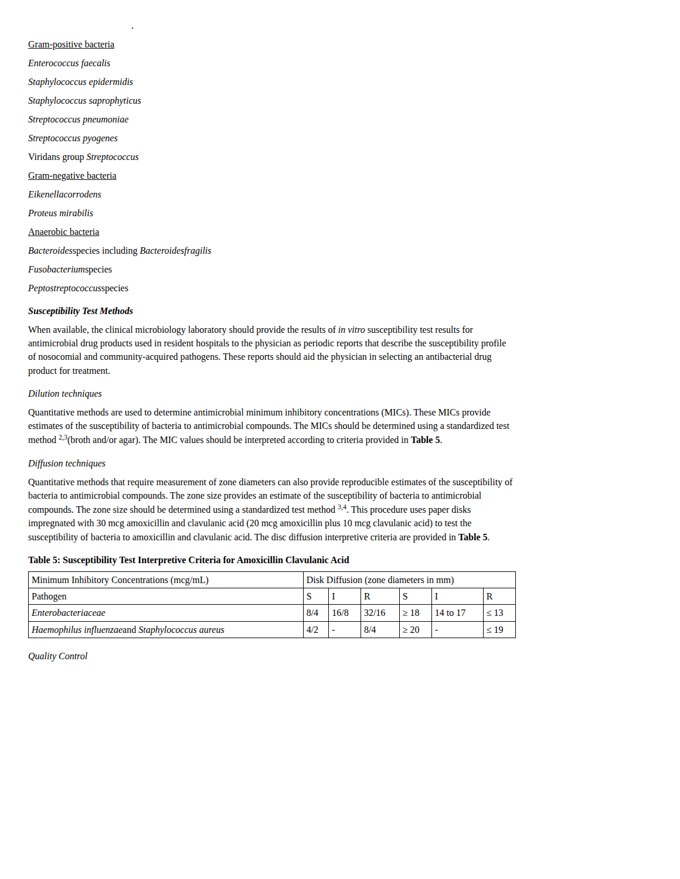.
Gram-positive bacteria
Enterococcus faecalis
Staphylococcus epidermidis
Staphylococcus saprophyticus
Streptococcus pneumoniae
Streptococcus pyogenes
Viridans group Streptococcus
Gram-negative bacteria
Eikenellacorrodens
Proteus mirabilis
Anaerobic bacteria
Bacteroidesspecies including Bacteroidesfragilis
Fusobacteriumspecies
Peptostreptococcusspecies
Susceptibility Test Methods
When available, the clinical microbiology laboratory should provide the results of in vitro susceptibility test results for antimicrobial drug products used in resident hospitals to the physician as periodic reports that describe the susceptibility profile of nosocomial and community-acquired pathogens. These reports should aid the physician in selecting an antibacterial drug product for treatment.
Dilution techniques
Quantitative methods are used to determine antimicrobial minimum inhibitory concentrations (MICs). These MICs provide estimates of the susceptibility of bacteria to antimicrobial compounds. The MICs should be determined using a standardized test method 2,3(broth and/or agar). The MIC values should be interpreted according to criteria provided in Table 5.
Diffusion techniques
Quantitative methods that require measurement of zone diameters can also provide reproducible estimates of the susceptibility of bacteria to antimicrobial compounds. The zone size provides an estimate of the susceptibility of bacteria to antimicrobial compounds. The zone size should be determined using a standardized test method 3,4. This procedure uses paper disks impregnated with 30 mcg amoxicillin and clavulanic acid (20 mcg amoxicillin plus 10 mcg clavulanic acid) to test the susceptibility of bacteria to amoxicillin and clavulanic acid. The disc diffusion interpretive criteria are provided in Table 5.
Table 5: Susceptibility Test Interpretive Criteria for Amoxicillin Clavulanic Acid
| Minimum Inhibitory Concentrations (mcg/mL) | Disk Diffusion (zone diameters in mm) |
| Pathogen | S | I | R | S | I | R |
| Enterobacteriaceae | 8/4 | 16/8 | 32/16 | ≥ 18 | 14 to 17 | ≤ 13 |
| Haemophilus influenzae and Staphylococcus aureus | 4/2 | - | 8/4 | ≥ 20 | - | ≤ 19 |
Quality Control